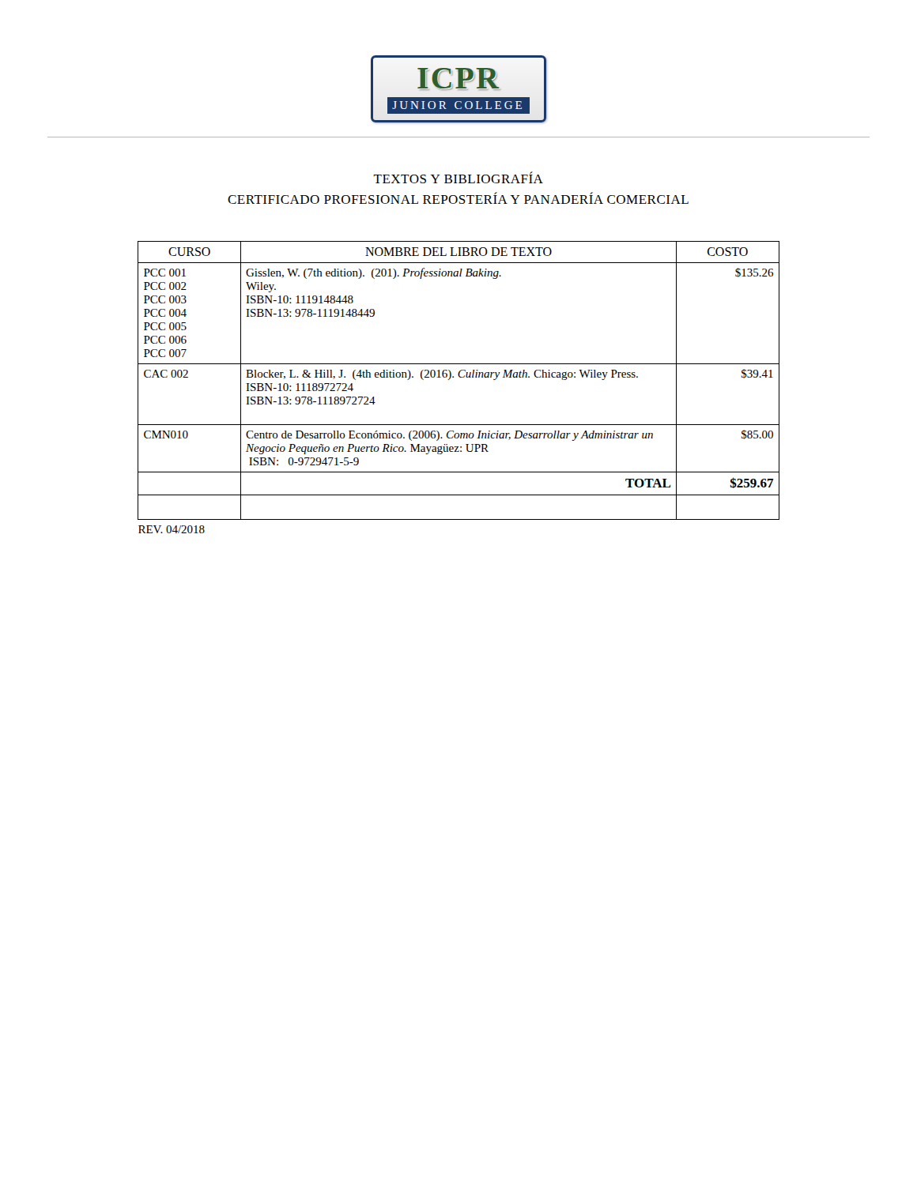ICPR
JUNIOR COLLEGE
TEXTOS Y BIBLIOGRAFÍA
CERTIFICADO PROFESIONAL REPOSTERÍA Y PANADERÍA COMERCIAL
| CURSO | NOMBRE DEL LIBRO DE TEXTO | COSTO |
| --- | --- | --- |
| PCC 001 PCC 002 PCC 003 PCC 004 PCC 005 PCC 006 PCC 007 | Gisslen, W. (7th edition). (201). Professional Baking. Wiley. ISBN-10: 1119148448 ISBN-13: 978-1119148449 | $135.26 |
| CAC 002 | Blocker, L. & Hill, J. (4th edition). (2016). Culinary Math. Chicago: Wiley Press. ISBN-10: 1118972724 ISBN-13: 978-1118972724 | $39.41 |
| CMN010 | Centro de Desarrollo Económico. (2006). Como Iniciar, Desarrollar y Administrar un Negocio Pequeño en Puerto Rico. Mayagüez: UPR ISBN: 0-9729471-5-9 | $85.00 |
| | TOTAL | $259.67 |
REV. 04/2018